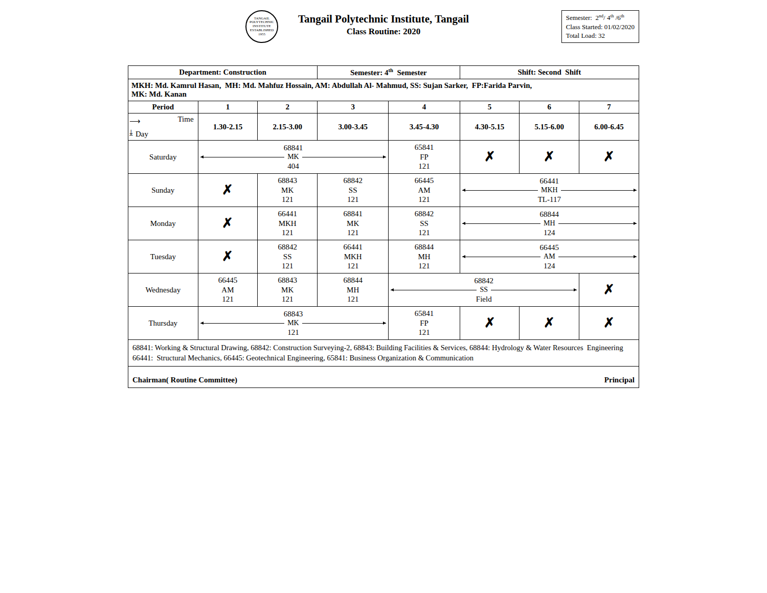TANGAIL
POLYTECHNIC
INSTITUTE
ESTABLISHED 1955
Tangail Polytechnic Institute, Tangail
Class Routine: 2020
Semester: 2nd/ 4th /6th
Class Started: 01/02/2020
Total Load: 32
| Department: Construction | Semester: 4 th Semester | Shift: Second Shift |
| MKH: Md. Kamrul Hasan, MH: Md. Mahfuz Hossain, AM: Abdullah Al- Mahmud, SS: Sujan Sarker, FP:Farida Parvin, MK: Md. Kanan |
| Period | 1 | 2 | 3 | 4 | 5 | 6 | 7 |
| ⟶ Time ⤓ Day | 1.30-2.15 | 2.15-3.00 | 3.00-3.45 | 3.45-4.30 | 4.30-5.15 | 5.15-6.00 | 6.00-6.45 |
| Saturday | 68841 MK 404 | 65841 FP 121 | ✗ | ✗ | ✗ |
| Sunday | ✗ | 68843 MK 121 | 68842 SS 121 | 66445 AM 121 | 66441 MKH TL-117 |
| Monday | ✗ | 66441 MKH 121 | 68841 MK 121 | 68842 SS 121 | 68844 MH 124 |
| Tuesday | ✗ | 68842 SS 121 | 66441 MKH 121 | 68844 MH 121 | 66445 AM 124 |
| Wednesday | 66445 AM 121 | 68843 MK 121 | 68844 MH 121 | 68842 SS Field | ✗ |
| Thursday | 68843 MK 121 | 65841 FP 121 | ✗ | ✗ | ✗ |
68841: Working & Structural Drawing, 68842: Construction Surveying-2, 68843: Building Facilities & Services, 68844: Hydrology & Water Resources Engineering 66441: Structural Mechanics, 66445: Geotechnical Engineering, 65841: Business Organization & Communication
Chairman( Routine Committee) Principal